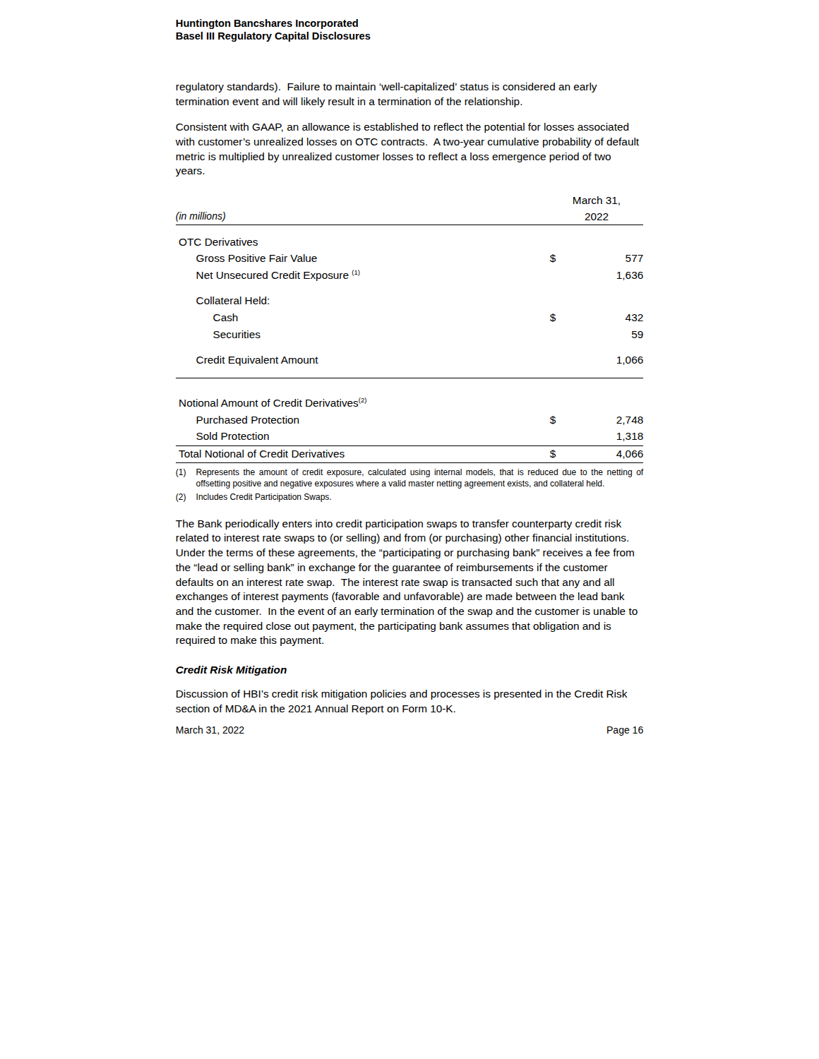Huntington Bancshares Incorporated
Basel III Regulatory Capital Disclosures
regulatory standards). Failure to maintain ‘well-capitalized’ status is considered an early termination event and will likely result in a termination of the relationship.
Consistent with GAAP, an allowance is established to reflect the potential for losses associated with customer’s unrealized losses on OTC contracts. A two-year cumulative probability of default metric is multiplied by unrealized customer losses to reflect a loss emergence period of two years.
| | | March 31, |
| (in millions) | | 2022 |
| OTC Derivatives | | | |
| Gross Positive Fair Value | | $ | 577 |
| Net Unsecured Credit Exposure (1) | | | 1,636 |
| Collateral Held: | | | |
| Cash | | $ | 432 |
| Securities | | | 59 |
| Credit Equivalent Amount | | | 1,066 |
| Notional Amount of Credit Derivatives (2) | | | |
| Purchased Protection | | $ | 2,748 |
| Sold Protection | | | 1,318 |
| Total Notional of Credit Derivatives | | $ | 4,066 |
(1)
Represents the amount of credit exposure, calculated using internal models, that is reduced due to the netting of offsetting positive and negative exposures where a valid master netting agreement exists, and collateral held.
(2)
Includes Credit Participation Swaps.
The Bank periodically enters into credit participation swaps to transfer counterparty credit risk related to interest rate swaps to (or selling) and from (or purchasing) other financial institutions. Under the terms of these agreements, the “participating or purchasing bank” receives a fee from the “lead or selling bank” in exchange for the guarantee of reimbursements if the customer defaults on an interest rate swap. The interest rate swap is transacted such that any and all exchanges of interest payments (favorable and unfavorable) are made between the lead bank and the customer. In the event of an early termination of the swap and the customer is unable to make the required close out payment, the participating bank assumes that obligation and is required to make this payment.
Credit Risk Mitigation
Discussion of HBI’s credit risk mitigation policies and processes is presented in the Credit Risk section of MD&A in the 2021 Annual Report on Form 10-K.
March 31, 2022
Page 16